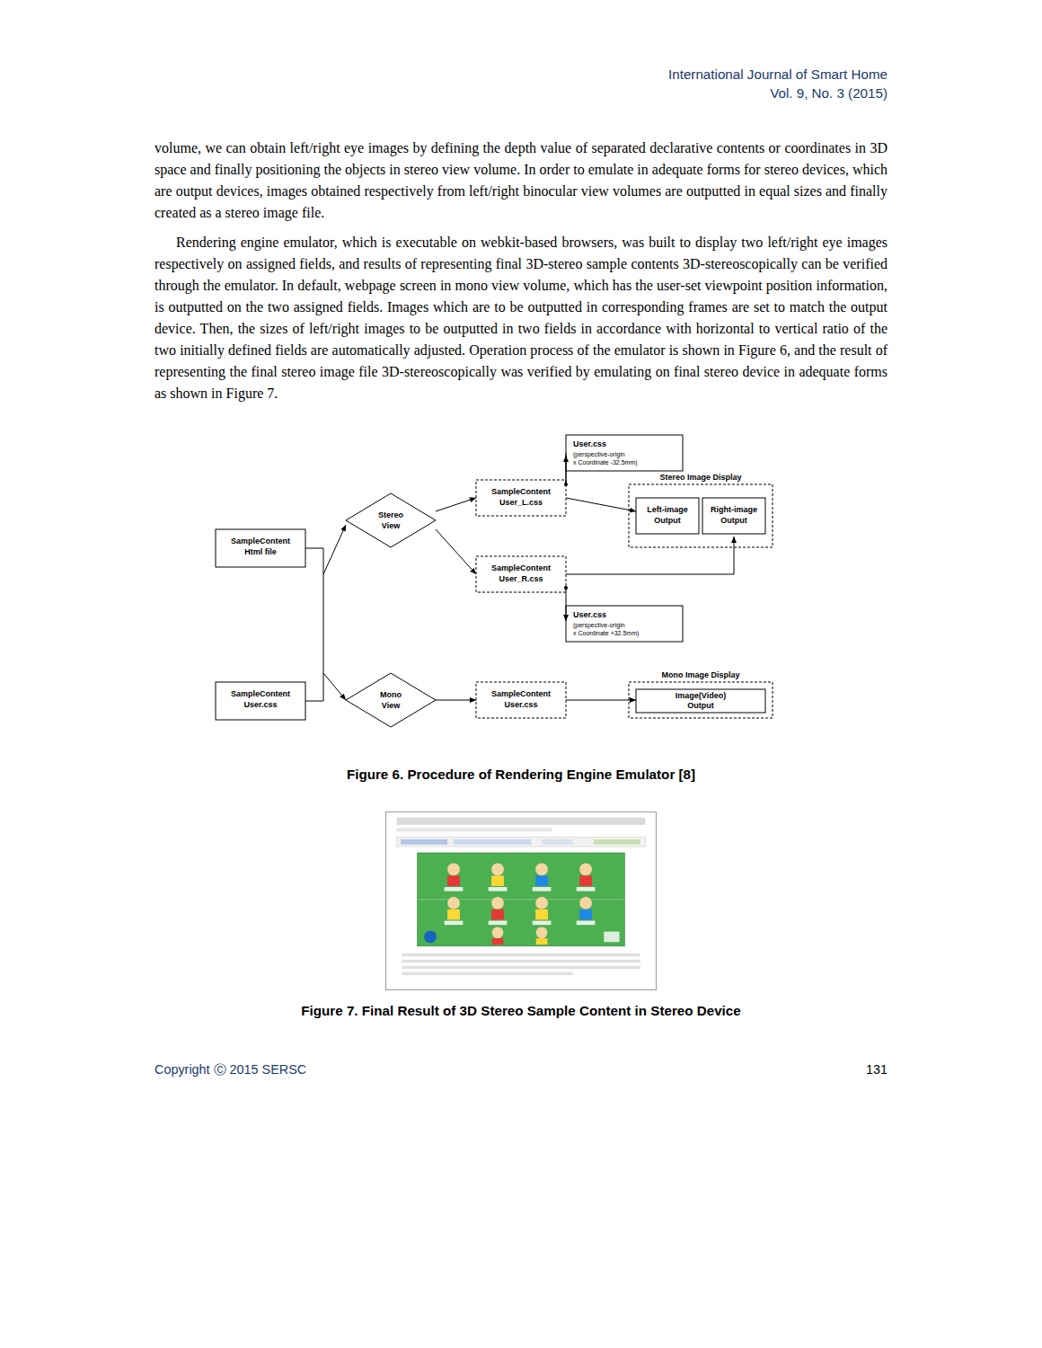International Journal of Smart Home Vol. 9, No. 3 (2015)
volume, we can obtain left/right eye images by defining the depth value of separated declarative contents or coordinates in 3D space and finally positioning the objects in stereo view volume. In order to emulate in adequate forms for stereo devices, which are output devices, images obtained respectively from left/right binocular view volumes are outputted in equal sizes and finally created as a stereo image file.
Rendering engine emulator, which is executable on webkit-based browsers, was built to display two left/right eye images respectively on assigned fields, and results of representing final 3D-stereo sample contents 3D-stereoscopically can be verified through the emulator. In default, webpage screen in mono view volume, which has the user-set viewpoint position information, is outputted on the two assigned fields. Images which are to be outputted in corresponding frames are set to match the output device. Then, the sizes of left/right images to be outputted in two fields in accordance with horizontal to vertical ratio of the two initially defined fields are automatically adjusted. Operation process of the emulator is shown in Figure 6, and the result of representing the final stereo image file 3D-stereoscopically was verified by emulating on final stereo device in adequate forms as shown in Figure 7.
SampleContent Html file SampleContent User.css Stereo View Mono View SampleContent User_L.css SampleContent User_R.css SampleContent User.css User.css (perspective-origin x Coordinate -32.5mm) User.css (perspective-origin x Coordinate +32.5mm) Stereo Image Display Left-image Output Right-image Output Mono Image Display Image(Video) Output
Figure 6. Procedure of Rendering Engine Emulator [8]
Figure 7. Final Result of 3D Stereo Sample Content in Stereo Device
Copyright Ⓒ 2015 SERSC 131